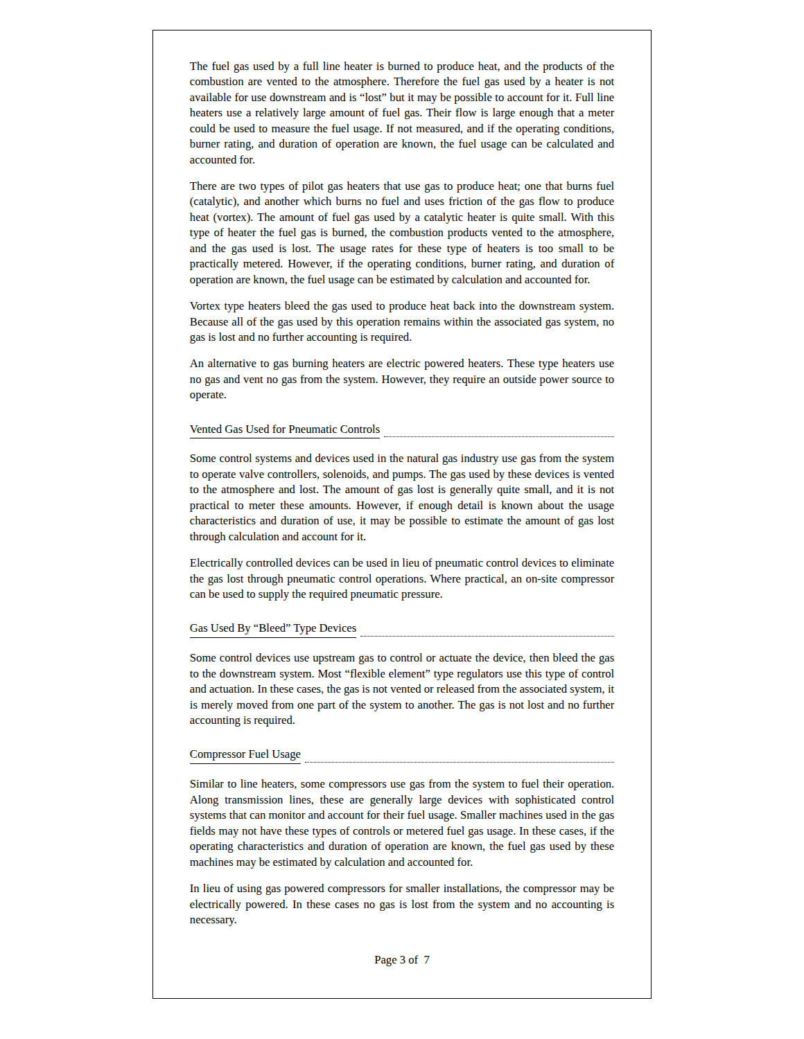The fuel gas used by a full line heater is burned to produce heat, and the products of the combustion are vented to the atmosphere. Therefore the fuel gas used by a heater is not available for use downstream and is “lost” but it may be possible to account for it. Full line heaters use a relatively large amount of fuel gas. Their flow is large enough that a meter could be used to measure the fuel usage. If not measured, and if the operating conditions, burner rating, and duration of operation are known, the fuel usage can be calculated and accounted for.
There are two types of pilot gas heaters that use gas to produce heat; one that burns fuel (catalytic), and another which burns no fuel and uses friction of the gas flow to produce heat (vortex). The amount of fuel gas used by a catalytic heater is quite small. With this type of heater the fuel gas is burned, the combustion products vented to the atmosphere, and the gas used is lost. The usage rates for these type of heaters is too small to be practically metered. However, if the operating conditions, burner rating, and duration of operation are known, the fuel usage can be estimated by calculation and accounted for.
Vortex type heaters bleed the gas used to produce heat back into the downstream system. Because all of the gas used by this operation remains within the associated gas system, no gas is lost and no further accounting is required.
An alternative to gas burning heaters are electric powered heaters. These type heaters use no gas and vent no gas from the system. However, they require an outside power source to operate.
Vented Gas Used for Pneumatic Controls
Some control systems and devices used in the natural gas industry use gas from the system to operate valve controllers, solenoids, and pumps. The gas used by these devices is vented to the atmosphere and lost. The amount of gas lost is generally quite small, and it is not practical to meter these amounts. However, if enough detail is known about the usage characteristics and duration of use, it may be possible to estimate the amount of gas lost through calculation and account for it.
Electrically controlled devices can be used in lieu of pneumatic control devices to eliminate the gas lost through pneumatic control operations. Where practical, an on-site compressor can be used to supply the required pneumatic pressure.
Gas Used By “Bleed” Type Devices
Some control devices use upstream gas to control or actuate the device, then bleed the gas to the downstream system. Most “flexible element” type regulators use this type of control and actuation. In these cases, the gas is not vented or released from the associated system, it is merely moved from one part of the system to another. The gas is not lost and no further accounting is required.
Compressor Fuel Usage
Similar to line heaters, some compressors use gas from the system to fuel their operation. Along transmission lines, these are generally large devices with sophisticated control systems that can monitor and account for their fuel usage. Smaller machines used in the gas fields may not have these types of controls or metered fuel gas usage. In these cases, if the operating characteristics and duration of operation are known, the fuel gas used by these machines may be estimated by calculation and accounted for.
In lieu of using gas powered compressors for smaller installations, the compressor may be electrically powered. In these cases no gas is lost from the system and no accounting is necessary.
Page 3 of 7